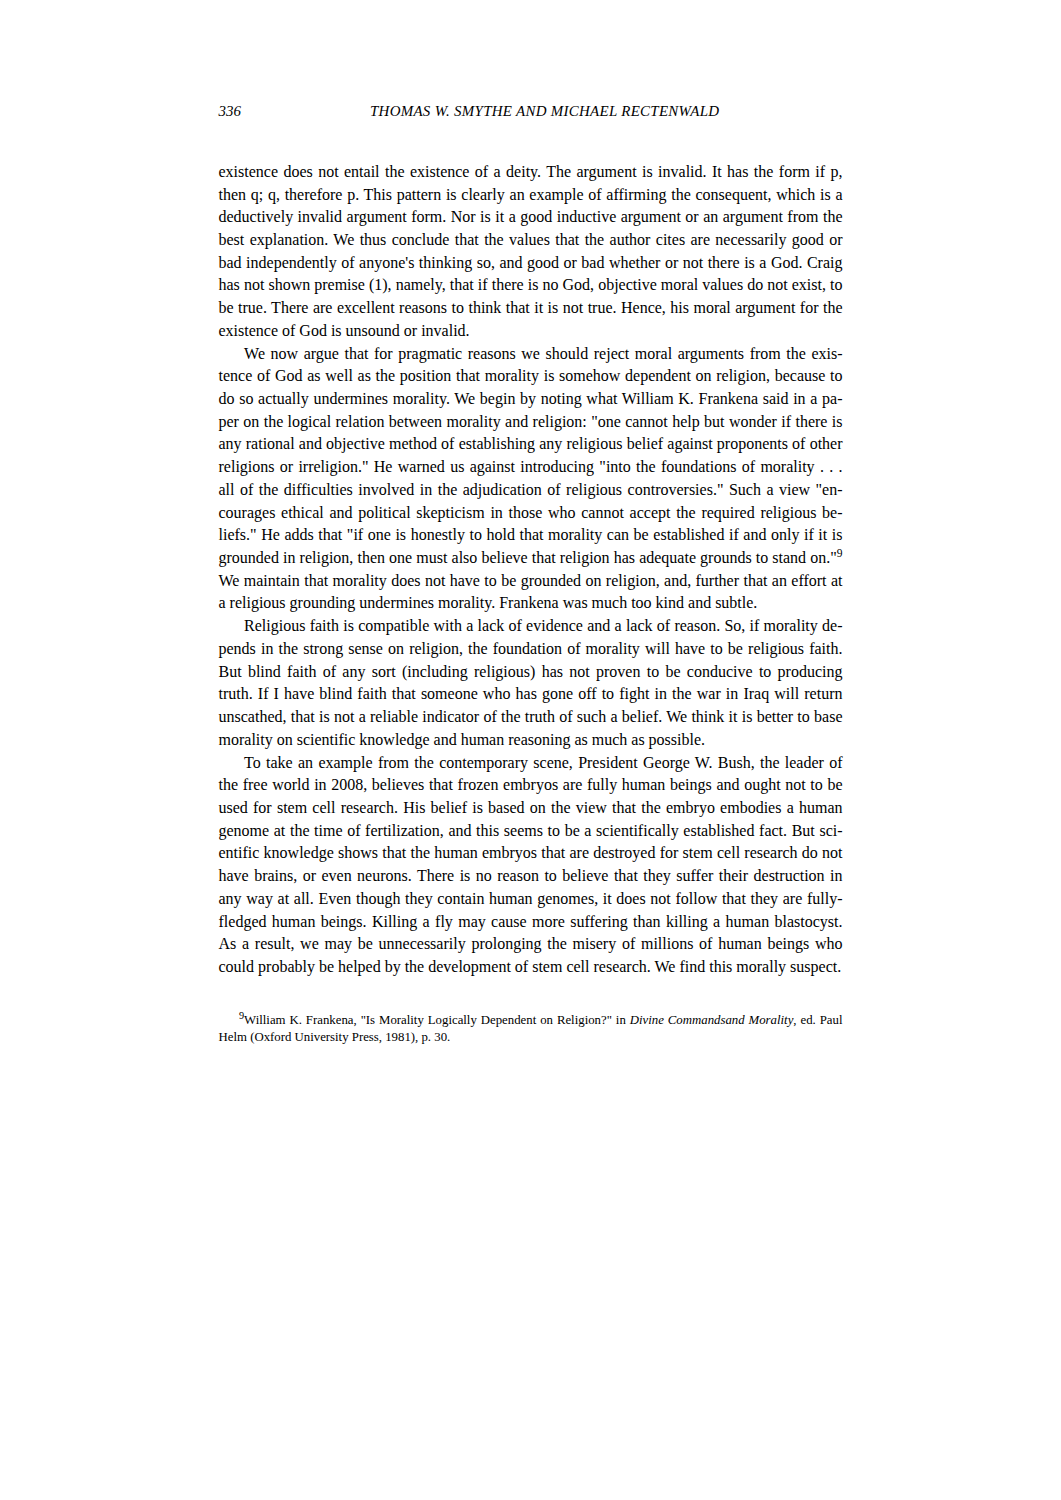336 THOMAS W. SMYTHE AND MICHAEL RECTENWALD
existence does not entail the existence of a deity. The argument is invalid. It has the form if p, then q; q, therefore p. This pattern is clearly an example of affirming the consequent, which is a deductively invalid argument form. Nor is it a good inductive argument or an argument from the best explanation. We thus conclude that the values that the author cites are necessarily good or bad independently of anyone's thinking so, and good or bad whether or not there is a God. Craig has not shown premise (1), namely, that if there is no God, objective moral values do not exist, to be true. There are excellent reasons to think that it is not true. Hence, his moral argument for the existence of God is unsound or invalid.
We now argue that for pragmatic reasons we should reject moral arguments from the existence of God as well as the position that morality is somehow dependent on religion, because to do so actually undermines morality. We begin by noting what William K. Frankena said in a paper on the logical relation between morality and religion: "one cannot help but wonder if there is any rational and objective method of establishing any religious belief against proponents of other religions or irreligion." He warned us against introducing "into the foundations of morality . . . all of the difficulties involved in the adjudication of religious controversies." Such a view "encourages ethical and political skepticism in those who cannot accept the required religious beliefs." He adds that "if one is honestly to hold that morality can be established if and only if it is grounded in religion, then one must also believe that religion has adequate grounds to stand on."9 We maintain that morality does not have to be grounded on religion, and, further that an effort at a religious grounding undermines morality. Frankena was much too kind and subtle.
Religious faith is compatible with a lack of evidence and a lack of reason. So, if morality depends in the strong sense on religion, the foundation of morality will have to be religious faith. But blind faith of any sort (including religious) has not proven to be conducive to producing truth. If I have blind faith that someone who has gone off to fight in the war in Iraq will return unscathed, that is not a reliable indicator of the truth of such a belief. We think it is better to base morality on scientific knowledge and human reasoning as much as possible.
To take an example from the contemporary scene, President George W. Bush, the leader of the free world in 2008, believes that frozen embryos are fully human beings and ought not to be used for stem cell research. His belief is based on the view that the embryo embodies a human genome at the time of fertilization, and this seems to be a scientifically established fact. But scientific knowledge shows that the human embryos that are destroyed for stem cell research do not have brains, or even neurons. There is no reason to believe that they suffer their destruction in any way at all. Even though they contain human genomes, it does not follow that they are fully-fledged human beings. Killing a fly may cause more suffering than killing a human blastocyst. As a result, we may be unnecessarily prolonging the misery of millions of human beings who could probably be helped by the development of stem cell research. We find this morally suspect.
9William K. Frankena, "Is Morality Logically Dependent on Religion?" in Divine Commandsand Morality, ed. Paul Helm (Oxford University Press, 1981), p. 30.